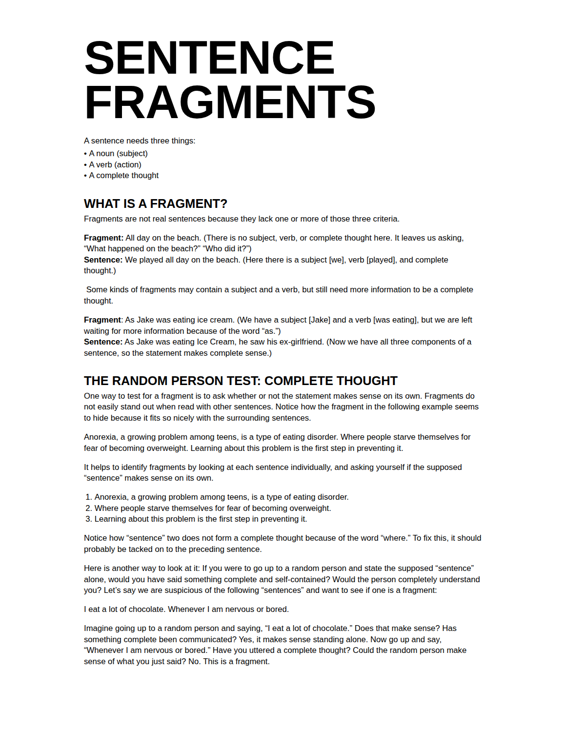Sentence Fragments
A sentence needs three things:
A noun (subject)
A verb (action)
A complete thought
What is a Fragment?
Fragments are not real sentences because they lack one or more of those three criteria.
Fragment: All day on the beach. (There is no subject, verb, or complete thought here. It leaves us asking, “What happened on the beach?” “Who did it?”)
Sentence: We played all day on the beach. (Here there is a subject [we], verb [played], and complete thought.)
Some kinds of fragments may contain a subject and a verb, but still need more information to be a complete thought.
Fragment: As Jake was eating ice cream. (We have a subject [Jake] and a verb [was eating], but we are left waiting for more information because of the word “as.”)
Sentence: As Jake was eating Ice Cream, he saw his ex-girlfriend. (Now we have all three components of a sentence, so the statement makes complete sense.)
The Random Person Test: Complete Thought
One way to test for a fragment is to ask whether or not the statement makes sense on its own. Fragments do not easily stand out when read with other sentences. Notice how the fragment in the following example seems to hide because it fits so nicely with the surrounding sentences.
Anorexia, a growing problem among teens, is a type of eating disorder. Where people starve themselves for fear of becoming overweight. Learning about this problem is the first step in preventing it.
It helps to identify fragments by looking at each sentence individually, and asking yourself if the supposed “sentence” makes sense on its own.
Anorexia, a growing problem among teens, is a type of eating disorder.
Where people starve themselves for fear of becoming overweight.
Learning about this problem is the first step in preventing it.
Notice how “sentence” two does not form a complete thought because of the word “where.” To fix this, it should probably be tacked on to the preceding sentence.
Here is another way to look at it: If you were to go up to a random person and state the supposed “sentence” alone, would you have said something complete and self-contained? Would the person completely understand you? Let’s say we are suspicious of the following “sentences” and want to see if one is a fragment:
I eat a lot of chocolate. Whenever I am nervous or bored.
Imagine going up to a random person and saying, “I eat a lot of chocolate.” Does that make sense? Has something complete been communicated? Yes, it makes sense standing alone. Now go up and say, “Whenever I am nervous or bored.” Have you uttered a complete thought? Could the random person make sense of what you just said? No. This is a fragment.